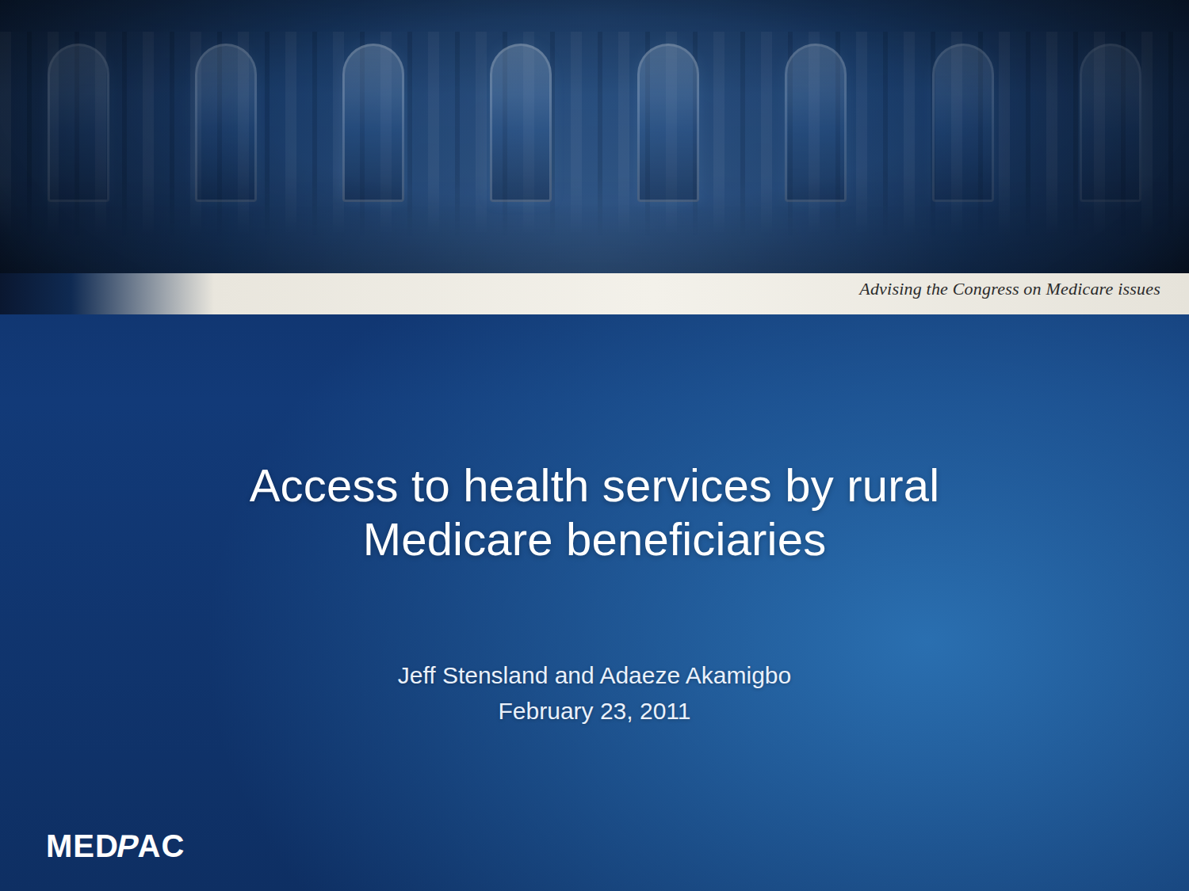Advising the Congress on Medicare issues
Access to health services by rural
Medicare beneficiaries
Jeff Stensland and Adaeze Akamigbo
February 23, 2011
MEDPAC